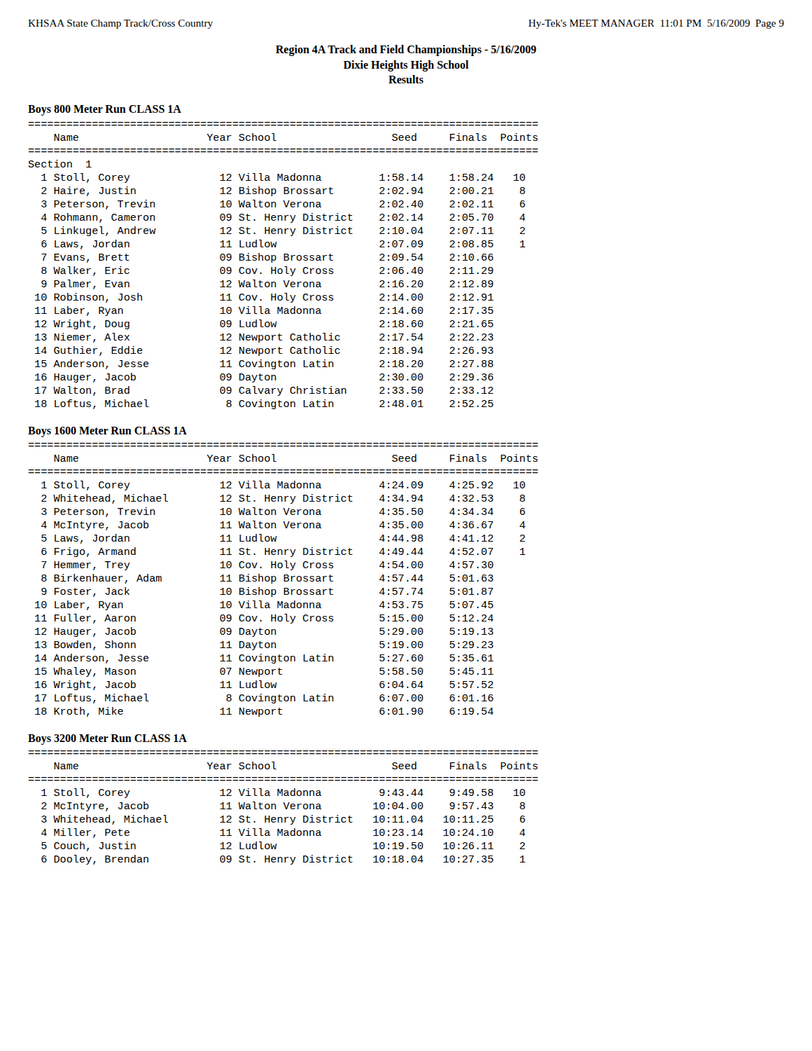KHSAA State Champ Track/Cross Country Hy-Tek's MEET MANAGER 11:01 PM 5/16/2009 Page 9
Region 4A Track and Field Championships - 5/16/2009 Dixie Heights High School Results
Boys 800 Meter Run CLASS 1A
================================================================================
    Name                    Year School                  Seed     Finals  Points
================================================================================
Section  1
  1 Stoll, Corey              12 Villa Madonna         1:58.14    1:58.24   10
  2 Haire, Justin             12 Bishop Brossart       2:02.94    2:00.21    8
  3 Peterson, Trevin          10 Walton Verona         2:02.40    2:02.11    6
  4 Rohmann, Cameron          09 St. Henry District    2:02.14    2:05.70    4
  5 Linkugel, Andrew          12 St. Henry District    2:10.04    2:07.11    2
  6 Laws, Jordan              11 Ludlow                2:07.09    2:08.85    1
  7 Evans, Brett              09 Bishop Brossart       2:09.54    2:10.66
  8 Walker, Eric              09 Cov. Holy Cross       2:06.40    2:11.29
  9 Palmer, Evan              12 Walton Verona         2:16.20    2:12.89
 10 Robinson, Josh            11 Cov. Holy Cross       2:14.00    2:12.91
 11 Laber, Ryan               10 Villa Madonna         2:14.60    2:17.35
 12 Wright, Doug              09 Ludlow                2:18.60    2:21.65
 13 Niemer, Alex              12 Newport Catholic      2:17.54    2:22.23
 14 Guthier, Eddie            12 Newport Catholic      2:18.94    2:26.93
 15 Anderson, Jesse           11 Covington Latin       2:18.20    2:27.88
 16 Hauger, Jacob             09 Dayton                2:30.00    2:29.36
 17 Walton, Brad              09 Calvary Christian     2:33.50    2:33.12
 18 Loftus, Michael            8 Covington Latin       2:48.01    2:52.25
Boys 1600 Meter Run CLASS 1A
================================================================================
    Name                    Year School                  Seed     Finals  Points
================================================================================
  1 Stoll, Corey              12 Villa Madonna         4:24.09    4:25.92   10
  2 Whitehead, Michael        12 St. Henry District    4:34.94    4:32.53    8
  3 Peterson, Trevin          10 Walton Verona         4:35.50    4:34.34    6
  4 McIntyre, Jacob           11 Walton Verona         4:35.00    4:36.67    4
  5 Laws, Jordan              11 Ludlow                4:44.98    4:41.12    2
  6 Frigo, Armand             11 St. Henry District    4:49.44    4:52.07    1
  7 Hemmer, Trey              10 Cov. Holy Cross       4:54.00    4:57.30
  8 Birkenhauer, Adam         11 Bishop Brossart       4:57.44    5:01.63
  9 Foster, Jack              10 Bishop Brossart       4:57.74    5:01.87
 10 Laber, Ryan               10 Villa Madonna         4:53.75    5:07.45
 11 Fuller, Aaron             09 Cov. Holy Cross       5:15.00    5:12.24
 12 Hauger, Jacob             09 Dayton                5:29.00    5:19.13
 13 Bowden, Shonn             11 Dayton                5:19.00    5:29.23
 14 Anderson, Jesse           11 Covington Latin       5:27.60    5:35.61
 15 Whaley, Mason             07 Newport               5:58.50    5:45.11
 16 Wright, Jacob             11 Ludlow                6:04.64    5:57.52
 17 Loftus, Michael            8 Covington Latin       6:07.00    6:01.16
 18 Kroth, Mike               11 Newport               6:01.90    6:19.54
Boys 3200 Meter Run CLASS 1A
================================================================================
    Name                    Year School                  Seed     Finals  Points
================================================================================
  1 Stoll, Corey              12 Villa Madonna         9:43.44    9:49.58   10
  2 McIntyre, Jacob           11 Walton Verona        10:04.00    9:57.43    8
  3 Whitehead, Michael        12 St. Henry District   10:11.04   10:11.25    6
  4 Miller, Pete              11 Villa Madonna        10:23.14   10:24.10    4
  5 Couch, Justin             12 Ludlow               10:19.50   10:26.11    2
  6 Dooley, Brendan           09 St. Henry District   10:18.04   10:27.35    1